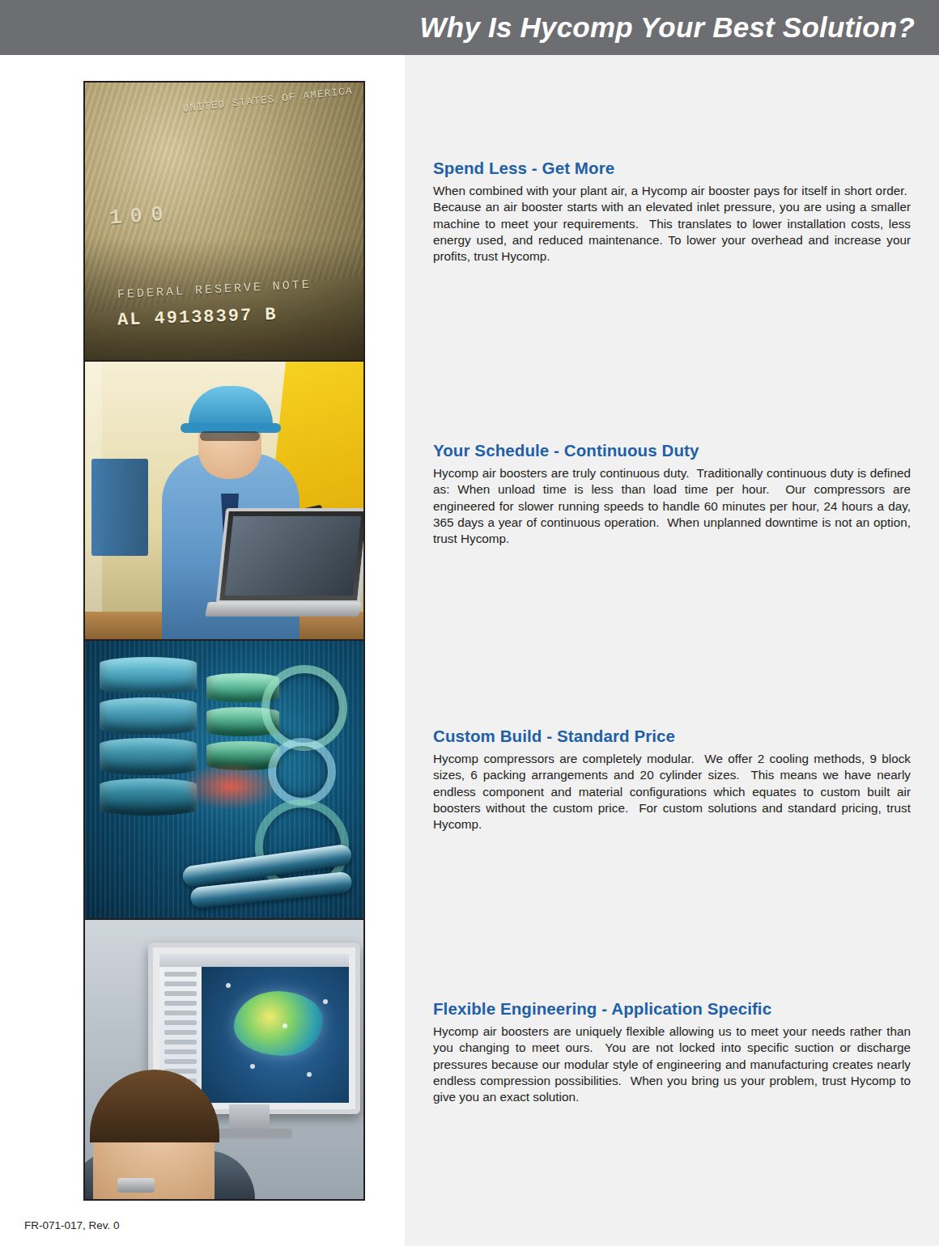Why Is Hycomp Your Best Solution?
UNITED STATES OF AMERICA
100
FEDERAL RESERVE NOTE
AL 49138397 B
Spend Less - Get More
When combined with your plant air, a Hycomp air booster pays for itself in short order. Because an air booster starts with an elevated inlet pressure, you are using a smaller machine to meet your requirements. This translates to lower installation costs, less energy used, and reduced maintenance. To lower your overhead and increase your profits, trust Hycomp.
Your Schedule - Continuous Duty
Hycomp air boosters are truly continuous duty. Traditionally continuous duty is defined as: When unload time is less than load time per hour. Our compressors are engineered for slower running speeds to handle 60 minutes per hour, 24 hours a day, 365 days a year of continuous operation. When unplanned downtime is not an option, trust Hycomp.
Custom Build - Standard Price
Hycomp compressors are completely modular. We offer 2 cooling methods, 9 block sizes, 6 packing arrangements and 20 cylinder sizes. This means we have nearly endless component and material configurations which equates to custom built air boosters without the custom price. For custom solutions and standard pricing, trust Hycomp.
Flexible Engineering - Application Specific
Hycomp air boosters are uniquely flexible allowing us to meet your needs rather than you changing to meet ours. You are not locked into specific suction or discharge pressures because our modular style of engineering and manufacturing creates nearly endless compression possibilities. When you bring us your problem, trust Hycomp to give you an exact solution.
FR-071-017, Rev. 0